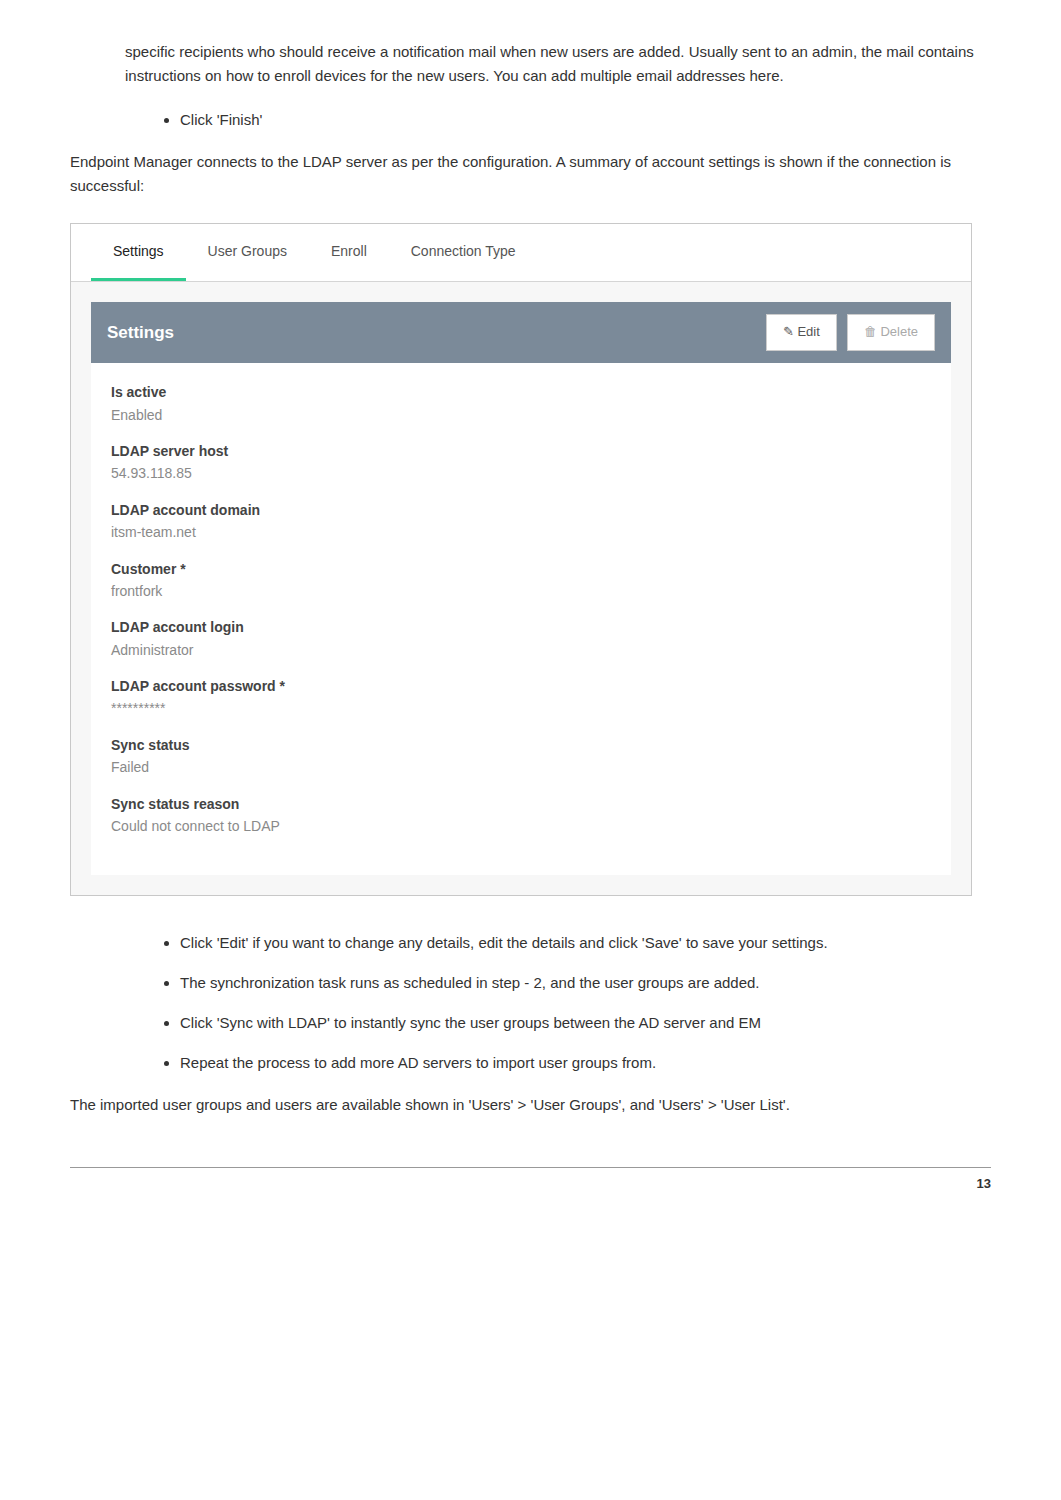specific recipients who should receive a notification mail when new users are added. Usually sent to an admin, the mail contains instructions on how to enroll devices for the new users. You can add multiple email addresses here.
Click 'Finish'
Endpoint Manager connects to the LDAP server as per the configuration. A summary of account settings is shown if the connection is successful:
Settings
User Groups
Enroll
Connection Type
Settings
✎ Edit 🗑 Delete
Is active
Enabled
LDAP server host
54.93.118.85
LDAP account domain
itsm-team.net
Customer *
frontfork
LDAP account login
Administrator
LDAP account password *
**********
Sync status
Failed
Sync status reason
Could not connect to LDAP
Click 'Edit' if you want to change any details, edit the details and click 'Save' to save your settings.
The synchronization task runs as scheduled in step - 2, and the user groups are added.
Click 'Sync with LDAP' to instantly sync the user groups between the AD server and EM
Repeat the process to add more AD servers to import user groups from.
The imported user groups and users are available shown in 'Users' > 'User Groups', and 'Users' > 'User List'.
13